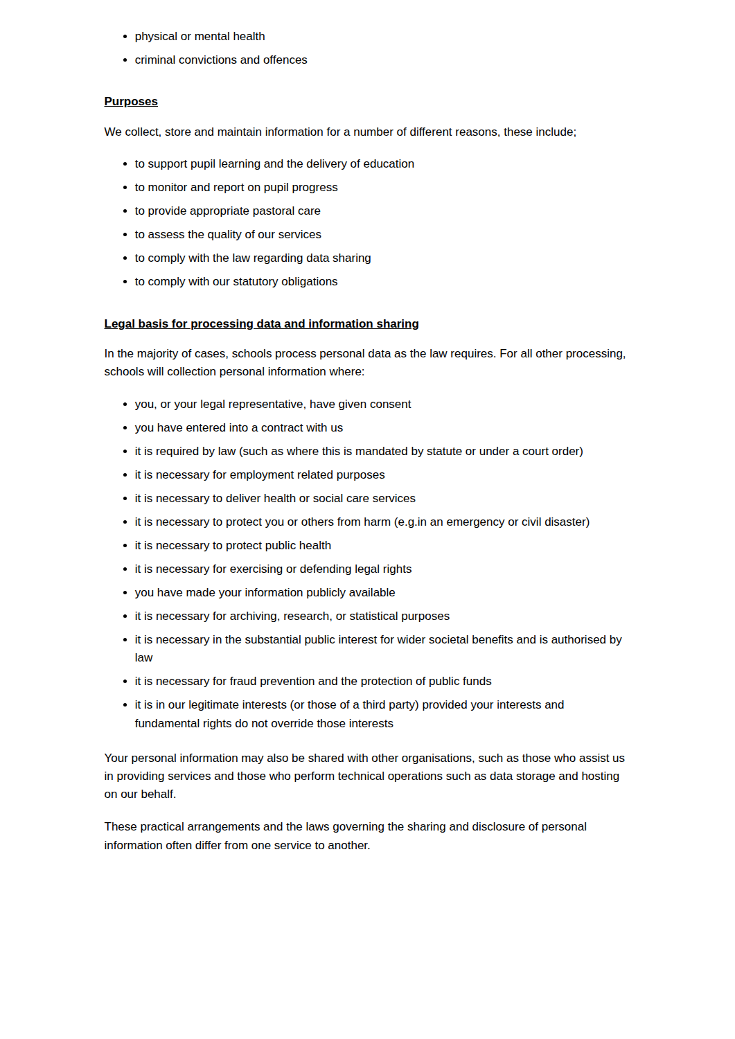physical or mental health
criminal convictions and offences
Purposes
We collect, store and maintain information for a number of different reasons, these include;
to support pupil learning and the delivery of education
to monitor and report on pupil progress
to provide appropriate pastoral care
to assess the quality of our services
to comply with the law regarding data sharing
to comply with our statutory obligations
Legal basis for processing data and information sharing
In the majority of cases, schools process personal data as the law requires. For all other processing, schools will collection personal information where:
you, or your legal representative, have given consent
you have entered into a contract with us
it is required by law (such as where this is mandated by statute or under a court order)
it is necessary for employment related purposes
it is necessary to deliver health or social care services
it is necessary to protect you or others from harm (e.g.in an emergency or civil disaster)
it is necessary to protect public health
it is necessary for exercising or defending legal rights
you have made your information publicly available
it is necessary for archiving, research, or statistical purposes
it is necessary in the substantial public interest for wider societal benefits and is authorised by law
it is necessary for fraud prevention and the protection of public funds
it is in our legitimate interests (or those of a third party) provided your interests and fundamental rights do not override those interests
Your personal information may also be shared with other organisations, such as those who assist us in providing services and those who perform technical operations such as data storage and hosting on our behalf.
These practical arrangements and the laws governing the sharing and disclosure of personal information often differ from one service to another.